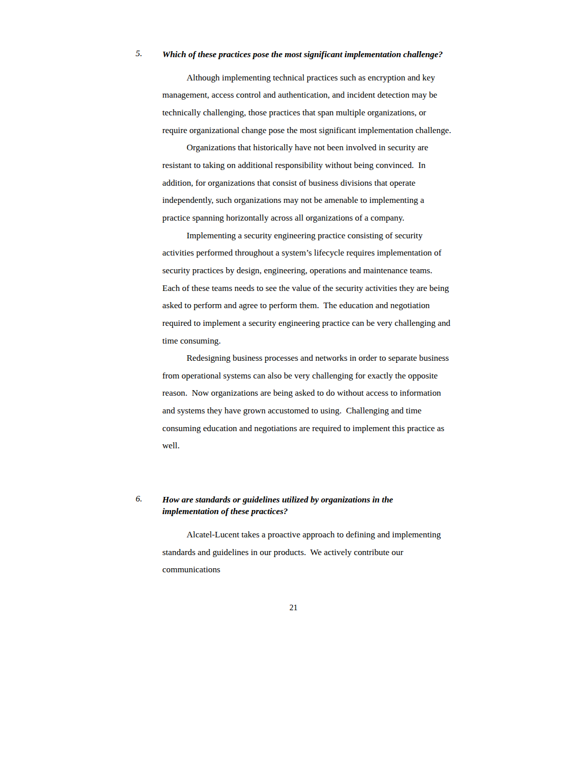5.
Which of these practices pose the most significant implementation challenge?
Although implementing technical practices such as encryption and key management, access control and authentication, and incident detection may be technically challenging, those practices that span multiple organizations, or require organizational change pose the most significant implementation challenge.
Organizations that historically have not been involved in security are resistant to taking on additional responsibility without being convinced. In addition, for organizations that consist of business divisions that operate independently, such organizations may not be amenable to implementing a practice spanning horizontally across all organizations of a company.
Implementing a security engineering practice consisting of security activities performed throughout a system’s lifecycle requires implementation of security practices by design, engineering, operations and maintenance teams. Each of these teams needs to see the value of the security activities they are being asked to perform and agree to perform them. The education and negotiation required to implement a security engineering practice can be very challenging and time consuming.
Redesigning business processes and networks in order to separate business from operational systems can also be very challenging for exactly the opposite reason. Now organizations are being asked to do without access to information and systems they have grown accustomed to using. Challenging and time consuming education and negotiations are required to implement this practice as well.
6.
How are standards or guidelines utilized by organizations in the implementation of these practices?
Alcatel-Lucent takes a proactive approach to defining and implementing standards and guidelines in our products. We actively contribute our communications
21